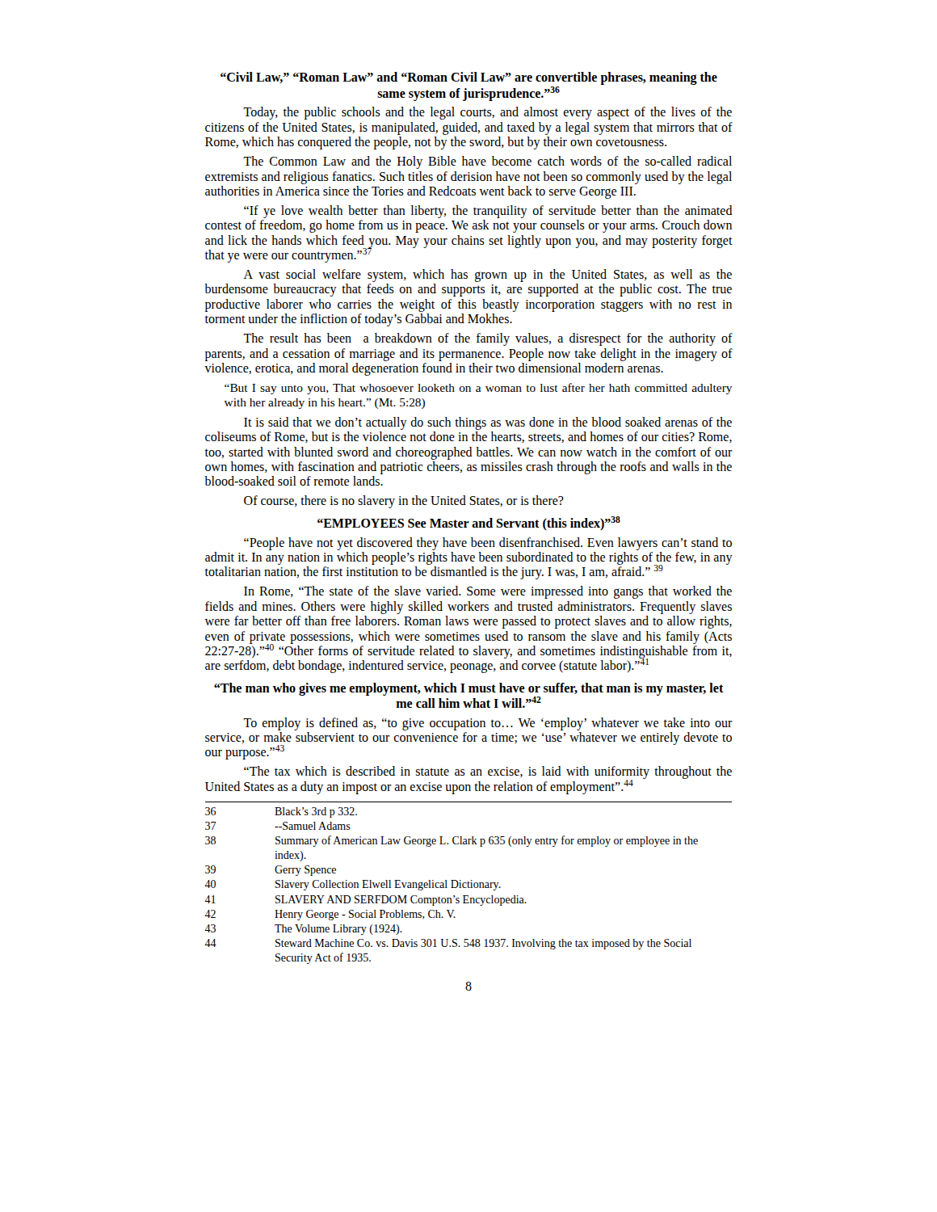“Civil Law,” “Roman Law” and “Roman Civil Law” are convertible phrases, meaning the same system of jurisprudence.”36
Today, the public schools and the legal courts, and almost every aspect of the lives of the citizens of the United States, is manipulated, guided, and taxed by a legal system that mirrors that of Rome, which has conquered the people, not by the sword, but by their own covetousness.
The Common Law and the Holy Bible have become catch words of the so-called radical extremists and religious fanatics. Such titles of derision have not been so commonly used by the legal authorities in America since the Tories and Redcoats went back to serve George III.
“If ye love wealth better than liberty, the tranquility of servitude better than the animated contest of freedom, go home from us in peace. We ask not your counsels or your arms. Crouch down and lick the hands which feed you. May your chains set lightly upon you, and may posterity forget that ye were our countrymen.”37
A vast social welfare system, which has grown up in the United States, as well as the burdensome bureaucracy that feeds on and supports it, are supported at the public cost. The true productive laborer who carries the weight of this beastly incorporation staggers with no rest in torment under the infliction of today’s Gabbai and Mokhes.
The result has been a breakdown of the family values, a disrespect for the authority of parents, and a cessation of marriage and its permanence. People now take delight in the imagery of violence, erotica, and moral degeneration found in their two dimensional modern arenas.
“But I say unto you, That whosoever looketh on a woman to lust after her hath committed adultery with her already in his heart.” (Mt. 5:28)
It is said that we don’t actually do such things as was done in the blood soaked arenas of the coliseums of Rome, but is the violence not done in the hearts, streets, and homes of our cities? Rome, too, started with blunted sword and choreographed battles. We can now watch in the comfort of our own homes, with fascination and patriotic cheers, as missiles crash through the roofs and walls in the blood-soaked soil of remote lands.
Of course, there is no slavery in the United States, or is there?
“EMPLOYEES See Master and Servant (this index)”38
“People have not yet discovered they have been disenfranchised. Even lawyers can’t stand to admit it. In any nation in which people’s rights have been subordinated to the rights of the few, in any totalitarian nation, the first institution to be dismantled is the jury. I was, I am, afraid.” 39
In Rome, “The state of the slave varied. Some were impressed into gangs that worked the fields and mines. Others were highly skilled workers and trusted administrators. Frequently slaves were far better off than free laborers. Roman laws were passed to protect slaves and to allow rights, even of private possessions, which were sometimes used to ransom the slave and his family (Acts 22:27-28).”40 “Other forms of servitude related to slavery, and sometimes indistinguishable from it, are serfdom, debt bondage, indentured service, peonage, and corvee (statute labor).”41
“The man who gives me employment, which I must have or suffer, that man is my master, let me call him what I will.”42
To employ is defined as, “to give occupation to… We ‘employ’ whatever we take into our service, or make subservient to our convenience for a time; we ‘use’ whatever we entirely devote to our purpose.”43
“The tax which is described in statute as an excise, is laid with uniformity throughout the United States as a duty an impost or an excise upon the relation of employment”.44
| 36 | Black’s 3rd p 332. |
| 37 | --Samuel Adams |
| 38 | Summary of American Law George L. Clark p 635 (only entry for employ or employee in the index). |
| 39 | Gerry Spence |
| 40 | Slavery Collection Elwell Evangelical Dictionary. |
| 41 | SLAVERY AND SERFDOM Compton’s Encyclopedia. |
| 42 | Henry George - Social Problems, Ch. V. |
| 43 | The Volume Library (1924). |
| 44 | Steward Machine Co. vs. Davis 301 U.S. 548 1937. Involving the tax imposed by the Social Security Act of 1935. |
8